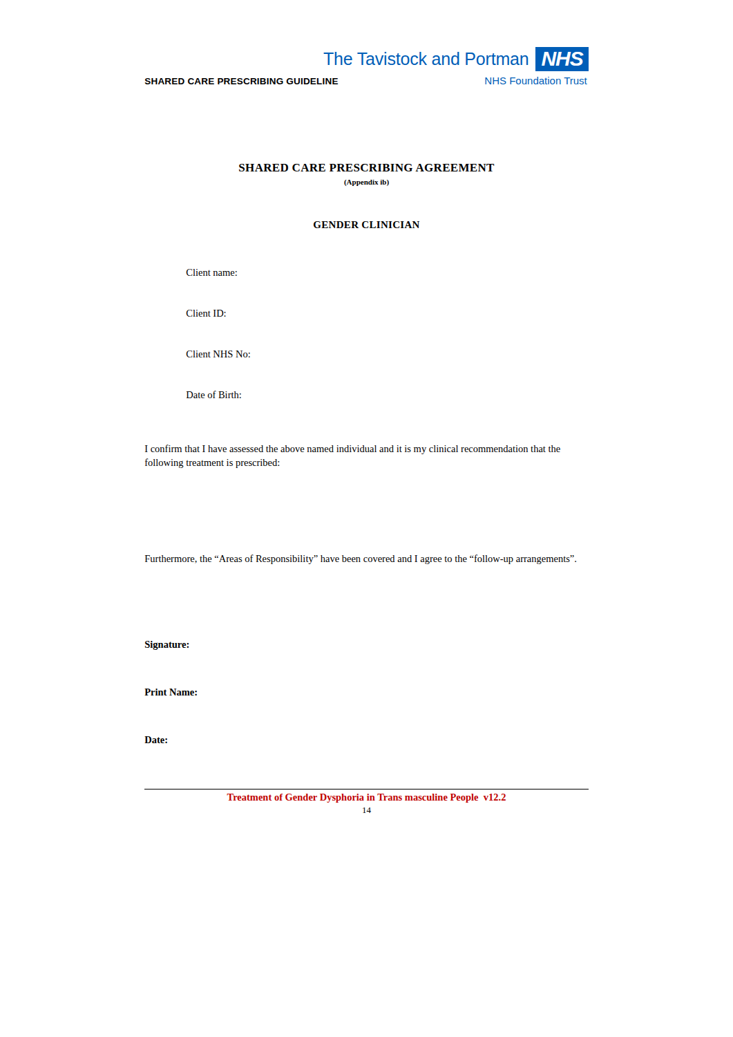The Tavistock and Portman NHS
NHS Foundation Trust
SHARED CARE PRESCRIBING GUIDELINE
SHARED CARE PRESCRIBING AGREEMENT
(Appendix ib)
GENDER CLINICIAN
Client name:
Client ID:
Client NHS No:
Date of Birth:
I confirm that I have assessed the above named individual and it is my clinical recommendation that the following treatment is prescribed:
Furthermore, the “Areas of Responsibility” have been covered and I agree to the “follow-up arrangements”.
Signature:
Print Name:
Date:
Treatment of Gender Dysphoria in Trans masculine People v12.2
14